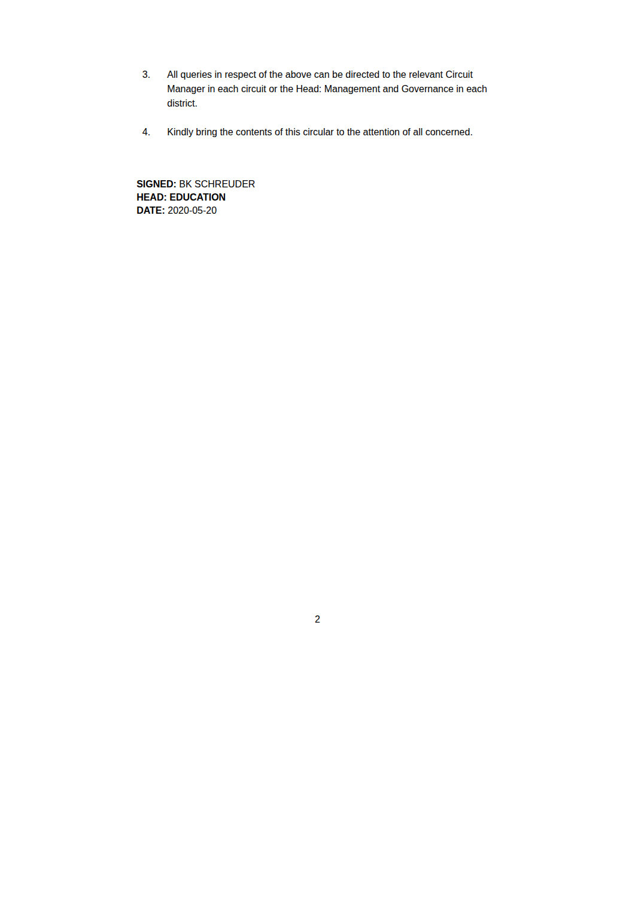3. All queries in respect of the above can be directed to the relevant Circuit Manager in each circuit or the Head: Management and Governance in each district.
4. Kindly bring the contents of this circular to the attention of all concerned.
SIGNED: BK SCHREUDER
HEAD: EDUCATION
DATE: 2020-05-20
2